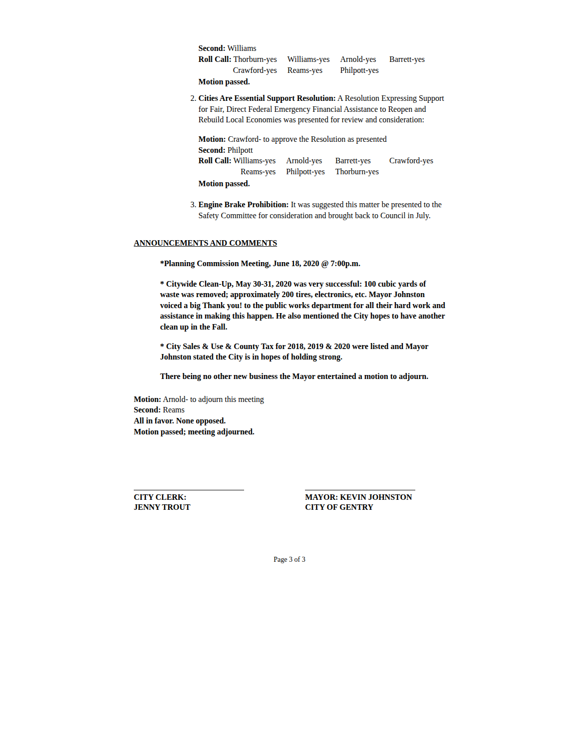Second: Williams
| Roll Call: Thorburn-yes | Williams-yes | Arnold-yes | Barrett-yes |
| Crawford-yes | Reams-yes | Philpott-yes | |
Motion passed.
Cities Are Essential Support Resolution: A Resolution Expressing Support for Fair, Direct Federal Emergency Financial Assistance to Reopen and Rebuild Local Economies was presented for review and consideration:
Motion: Crawford- to approve the Resolution as presented
Second: Philpott
| Roll Call: Williams-yes | Arnold-yes | Barrett-yes | Crawford-yes |
| Reams-yes | Philpott-yes | Thorburn-yes | |
Motion passed.
Engine Brake Prohibition: It was suggested this matter be presented to the Safety Committee for consideration and brought back to Council in July.
ANNOUNCEMENTS AND COMMENTS
*Planning Commission Meeting, June 18, 2020 @ 7:00p.m.
* Citywide Clean-Up, May 30-31, 2020 was very successful: 100 cubic yards of waste was removed; approximately 200 tires, electronics, etc. Mayor Johnston voiced a big Thank you! to the public works department for all their hard work and assistance in making this happen. He also mentioned the City hopes to have another clean up in the Fall.
* City Sales & Use & County Tax for 2018, 2019 & 2020 were listed and Mayor Johnston stated the City is in hopes of holding strong.
There being no other new business the Mayor entertained a motion to adjourn.
Motion: Arnold- to adjourn this meeting
Second: Reams
All in favor. None opposed.
Motion passed; meeting adjourned.
CITY CLERK:
JENNY TROUT
MAYOR: KEVIN JOHNSTON
CITY OF GENTRY
Page 3 of 3